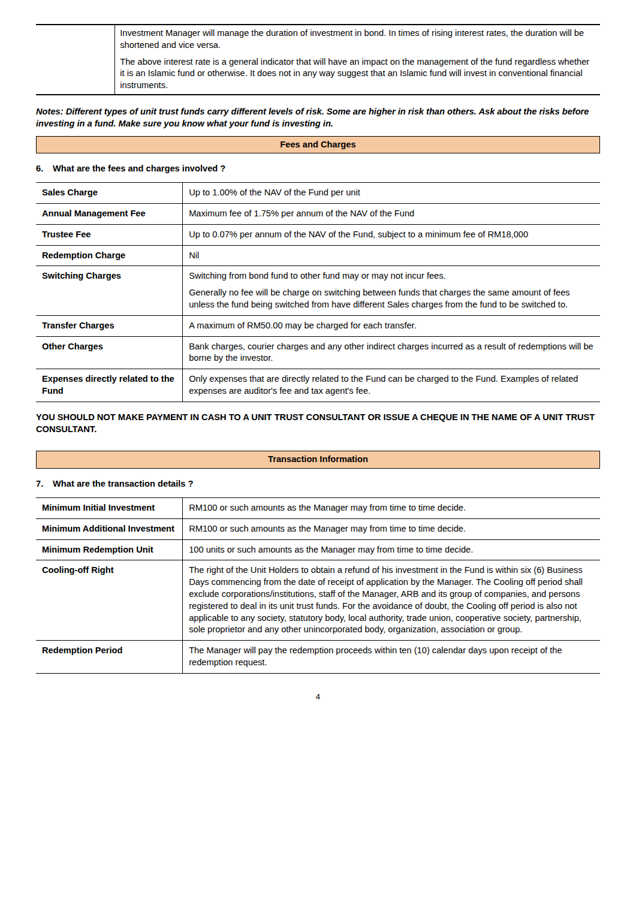| | Investment Manager will manage the duration of investment in bond. In times of rising interest rates, the duration will be shortened and vice versa. The above interest rate is a general indicator that will have an impact on the management of the fund regardless whether it is an Islamic fund or otherwise. It does not in any way suggest that an Islamic fund will invest in conventional financial instruments. |
Notes: Different types of unit trust funds carry different levels of risk. Some are higher in risk than others. Ask about the risks before investing in a fund. Make sure you know what your fund is investing in.
Fees and Charges
6. What are the fees and charges involved ?
| Sales Charge | Up to 1.00% of the NAV of the Fund per unit |
| Annual Management Fee | Maximum fee of 1.75% per annum of the NAV of the Fund |
| Trustee Fee | Up to 0.07% per annum of the NAV of the Fund, subject to a minimum fee of RM18,000 |
| Redemption Charge | Nil |
| Switching Charges | Switching from bond fund to other fund may or may not incur fees. Generally no fee will be charge on switching between funds that charges the same amount of fees unless the fund being switched from have different Sales charges from the fund to be switched to. |
| Transfer Charges | A maximum of RM50.00 may be charged for each transfer. |
| Other Charges | Bank charges, courier charges and any other indirect charges incurred as a result of redemptions will be borne by the investor. |
| Expenses directly related to the Fund | Only expenses that are directly related to the Fund can be charged to the Fund. Examples of related expenses are auditor's fee and tax agent's fee. |
YOU SHOULD NOT MAKE PAYMENT IN CASH TO A UNIT TRUST CONSULTANT OR ISSUE A CHEQUE IN THE NAME OF A UNIT TRUST CONSULTANT.
Transaction Information
7. What are the transaction details ?
| Minimum Initial Investment | RM100 or such amounts as the Manager may from time to time decide. |
| Minimum Additional Investment | RM100 or such amounts as the Manager may from time to time decide. |
| Minimum Redemption Unit | 100 units or such amounts as the Manager may from time to time decide. |
| Cooling-off Right | The right of the Unit Holders to obtain a refund of his investment in the Fund is within six (6) Business Days commencing from the date of receipt of application by the Manager. The Cooling off period shall exclude corporations/institutions, staff of the Manager, ARB and its group of companies, and persons registered to deal in its unit trust funds. For the avoidance of doubt, the Cooling off period is also not applicable to any society, statutory body, local authority, trade union, cooperative society, partnership, sole proprietor and any other unincorporated body, organization, association or group. |
| Redemption Period | The Manager will pay the redemption proceeds within ten (10) calendar days upon receipt of the redemption request. |
4